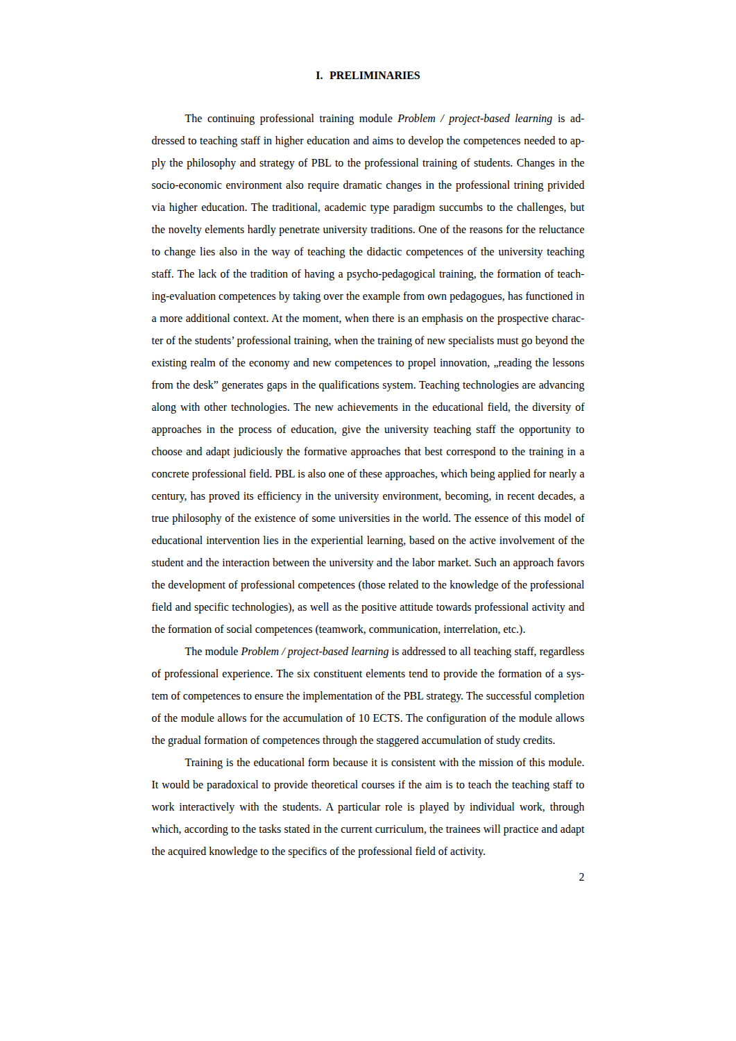I. PRELIMINARIES
The continuing professional training module Problem / project-based learning is addressed to teaching staff in higher education and aims to develop the competences needed to apply the philosophy and strategy of PBL to the professional training of students. Changes in the socio-economic environment also require dramatic changes in the professional trining privided via higher education. The traditional, academic type paradigm succumbs to the challenges, but the novelty elements hardly penetrate university traditions. One of the reasons for the reluctance to change lies also in the way of teaching the didactic competences of the university teaching staff. The lack of the tradition of having a psycho-pedagogical training, the formation of teaching-evaluation competences by taking over the example from own pedagogues, has functioned in a more additional context. At the moment, when there is an emphasis on the prospective character of the students’ professional training, when the training of new specialists must go beyond the existing realm of the economy and new competences to propel innovation, „reading the lessons from the desk” generates gaps in the qualifications system. Teaching technologies are advancing along with other technologies. The new achievements in the educational field, the diversity of approaches in the process of education, give the university teaching staff the opportunity to choose and adapt judiciously the formative approaches that best correspond to the training in a concrete professional field. PBL is also one of these approaches, which being applied for nearly a century, has proved its efficiency in the university environment, becoming, in recent decades, a true philosophy of the existence of some universities in the world. The essence of this model of educational intervention lies in the experiential learning, based on the active involvement of the student and the interaction between the university and the labor market. Such an approach favors the development of professional competences (those related to the knowledge of the professional field and specific technologies), as well as the positive attitude towards professional activity and the formation of social competences (teamwork, communication, interrelation, etc.).
The module Problem / project-based learning is addressed to all teaching staff, regardless of professional experience. The six constituent elements tend to provide the formation of a system of competences to ensure the implementation of the PBL strategy. The successful completion of the module allows for the accumulation of 10 ECTS. The configuration of the module allows the gradual formation of competences through the staggered accumulation of study credits.
Training is the educational form because it is consistent with the mission of this module. It would be paradoxical to provide theoretical courses if the aim is to teach the teaching staff to work interactively with the students. A particular role is played by individual work, through which, according to the tasks stated in the current curriculum, the trainees will practice and adapt the acquired knowledge to the specifics of the professional field of activity.
2